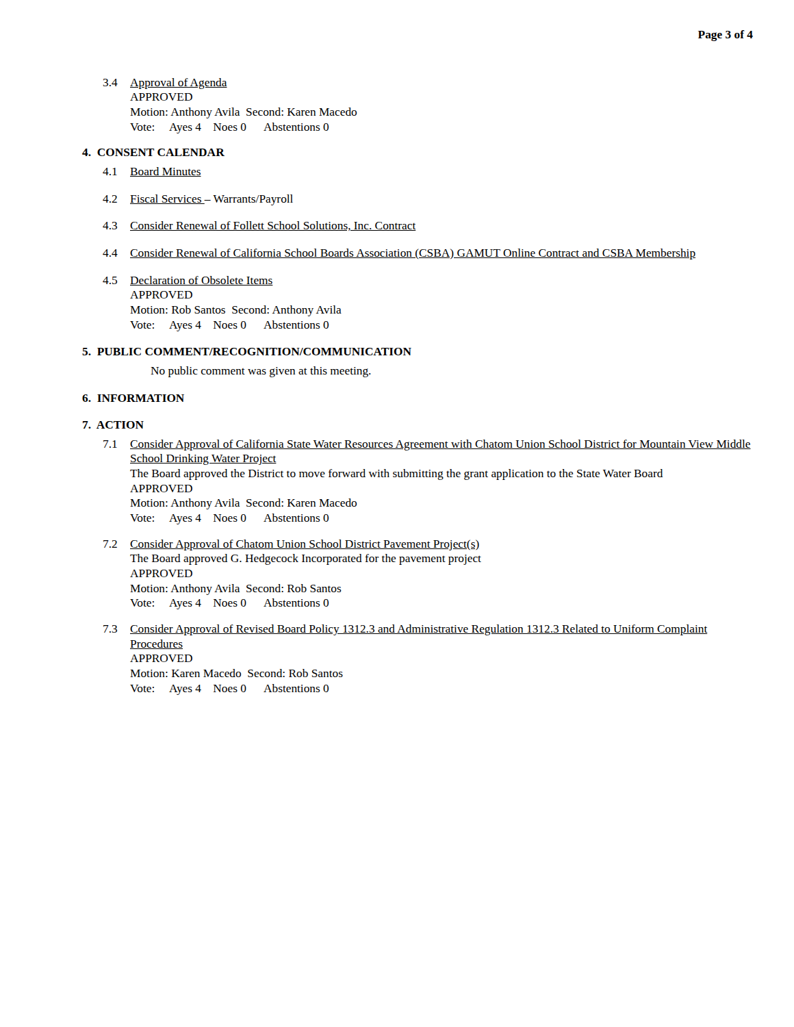Page 3 of 4
3.4
Approval of Agenda
APPROVED
Motion: Anthony Avila Second: Karen Macedo
Vote: Ayes 4 Noes 0 Abstentions 0
4. CONSENT CALENDAR
4.1
Board Minutes
4.2
Fiscal Services – Warrants/Payroll
4.3
Consider Renewal of Follett School Solutions, Inc. Contract
4.4
Consider Renewal of California School Boards Association (CSBA) GAMUT Online Contract and CSBA Membership
4.5
Declaration of Obsolete Items
APPROVED
Motion: Rob Santos Second: Anthony Avila
Vote: Ayes 4 Noes 0 Abstentions 0
5. PUBLIC COMMENT/RECOGNITION/COMMUNICATION
No public comment was given at this meeting.
6. INFORMATION
7. ACTION
7.1
Consider Approval of California State Water Resources Agreement with Chatom Union School District for Mountain View Middle School Drinking Water Project
The Board approved the District to move forward with submitting the grant application to the State Water Board
APPROVED
Motion: Anthony Avila Second: Karen Macedo
Vote: Ayes 4 Noes 0 Abstentions 0
7.2
Consider Approval of Chatom Union School District Pavement Project(s)
The Board approved G. Hedgecock Incorporated for the pavement project
APPROVED
Motion: Anthony Avila Second: Rob Santos
Vote: Ayes 4 Noes 0 Abstentions 0
7.3
Consider Approval of Revised Board Policy 1312.3 and Administrative Regulation 1312.3 Related to Uniform Complaint Procedures
APPROVED
Motion: Karen Macedo Second: Rob Santos
Vote: Ayes 4 Noes 0 Abstentions 0